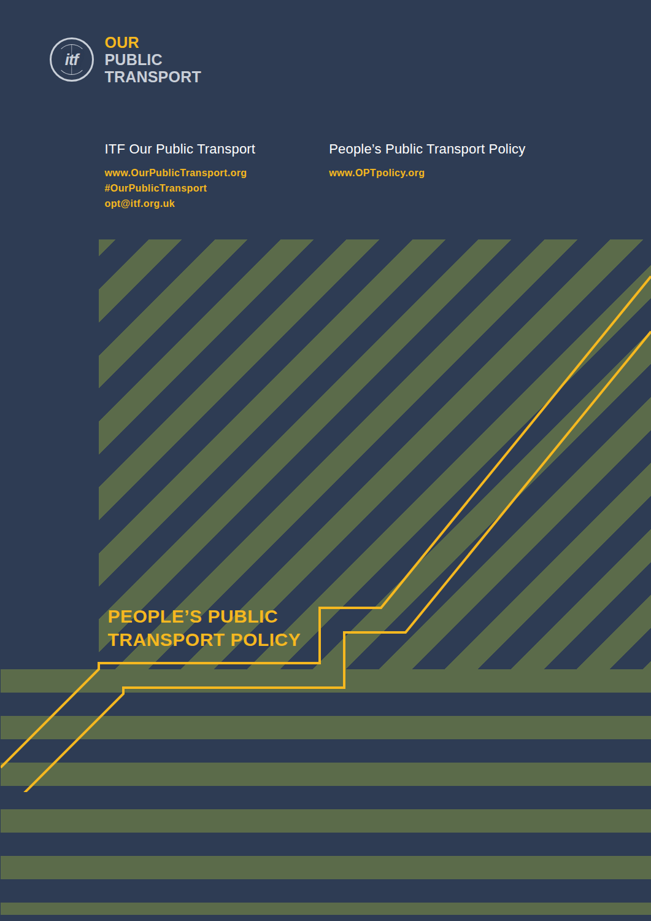itf
OUR
PUBLIC
TRANSPORT
ITF Our Public Transport
www.OurPublicTransport.org
#OurPublicTransport
opt@itf.org.uk
People’s Public Transport Policy
www.OPTpolicy.org
People’s Public
Transport Policy